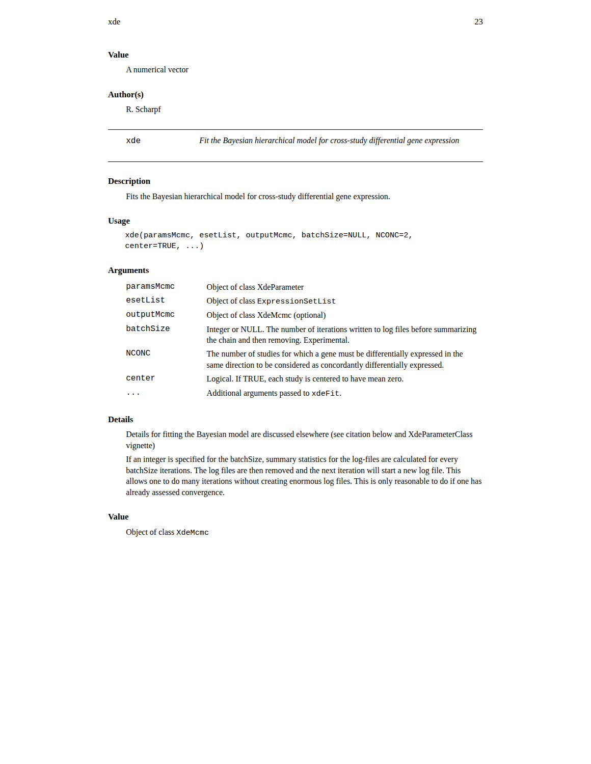xde 23
Value
A numerical vector
Author(s)
R. Scharpf
xde Fit the Bayesian hierarchical model for cross-study differential gene expression
Description
Fits the Bayesian hierarchical model for cross-study differential gene expression.
Usage
xde(paramsMcmc, esetList, outputMcmc, batchSize=NULL, NCONC=2,
center=TRUE, ...)
Arguments
| paramsMcmc | Object of class XdeParameter |
| esetList | Object of class ExpressionSetList |
| outputMcmc | Object of class XdeMcmc (optional) |
| batchSize | Integer or NULL. The number of iterations written to log files before summarizing the chain and then removing. Experimental. |
| NCONC | The number of studies for which a gene must be differentially expressed in the same direction to be considered as concordantly differentially expressed. |
| center | Logical. If TRUE, each study is centered to have mean zero. |
| ... | Additional arguments passed to xdeFit . |
Details
Details for fitting the Bayesian model are discussed elsewhere (see citation below and XdeParameterClass vignette)
If an integer is specified for the batchSize, summary statistics for the log-files are calculated for every batchSize iterations. The log files are then removed and the next iteration will start a new log file. This allows one to do many iterations without creating enormous log files. This is only reasonable to do if one has already assessed convergence.
Value
Object of class XdeMcmc